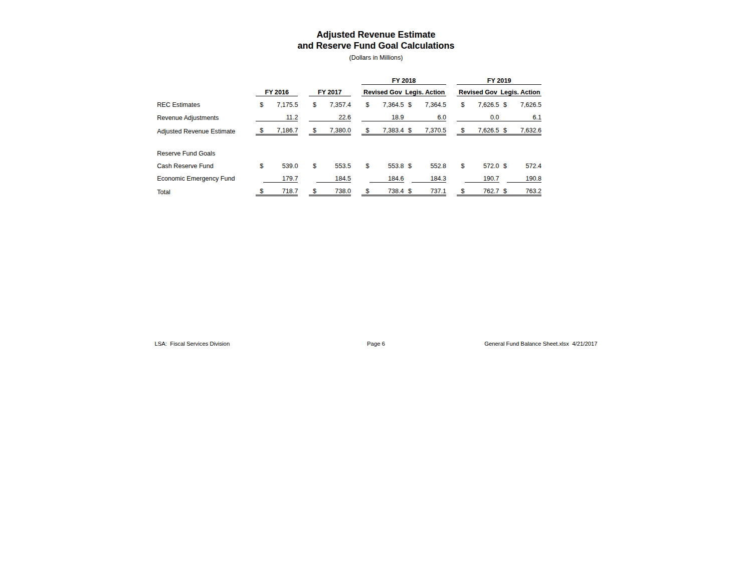Adjusted Revenue Estimate
and Reserve Fund Goal Calculations
(Dollars in Millions)
| | | | | | | | FY 2018 | | FY 2019 |
| | FY 2016 | | FY 2017 | | Revised Gov | Legis. Action | | Revised Gov | Legis. Action |
| REC Estimates | $ | 7,175.5 | | $ | 7,357.4 | | $ | 7,364.5 | $ | 7,364.5 | | $ | 7,626.5 | $ | 7,626.5 |
| Revenue Adjustments | | 11.2 | | | 22.6 | | | 18.9 | | 6.0 | | | 0.0 | | 6.1 |
| Adjusted Revenue Estimate | $ | 7,186.7 | | $ | 7,380.0 | | $ | 7,383.4 | $ | 7,370.5 | | $ | 7,626.5 | $ | 7,632.6 |
| Reserve Fund Goals | |
| Cash Reserve Fund | $ | 539.0 | | $ | 553.5 | | $ | 553.8 | $ | 552.8 | | $ | 572.0 | $ | 572.4 |
| Economic Emergency Fund | | 179.7 | | | 184.5 | | | 184.6 | | 184.3 | | | 190.7 | | 190.8 |
| Total | $ | 718.7 | | $ | 738.0 | | $ | 738.4 | $ | 737.1 | | $ | 762.7 | $ | 763.2 |
LSA: Fiscal Services Division
Page 6
General Fund Balance Sheet.xlsx 4/21/2017